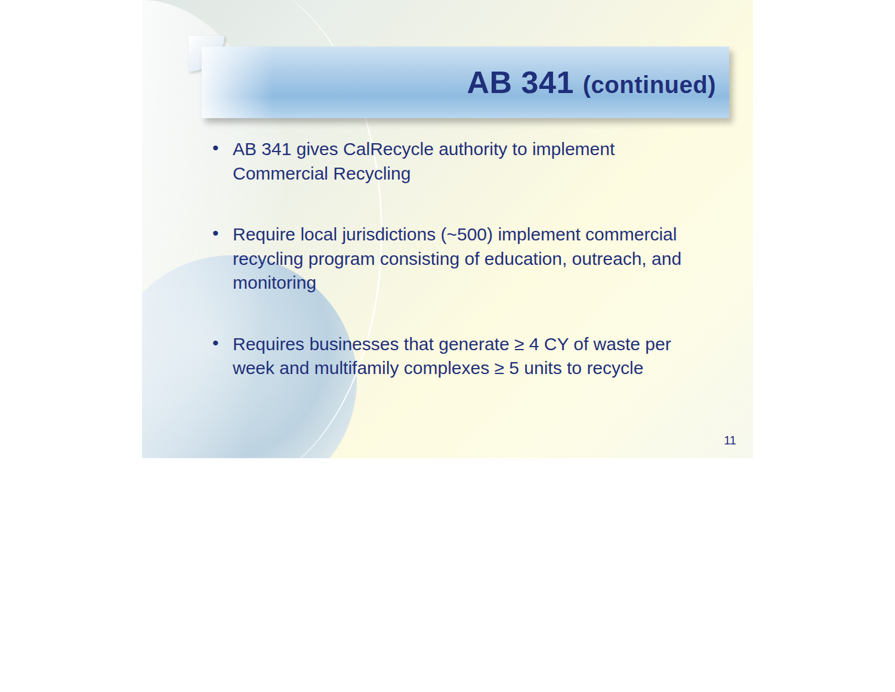AB 341 (continued)
AB 341 gives CalRecycle authority to implement Commercial Recycling
Require local jurisdictions (~500) implement commercial recycling program consisting of education, outreach, and monitoring
Requires businesses that generate ≥ 4 CY of waste per week and multifamily complexes ≥ 5 units to recycle
11